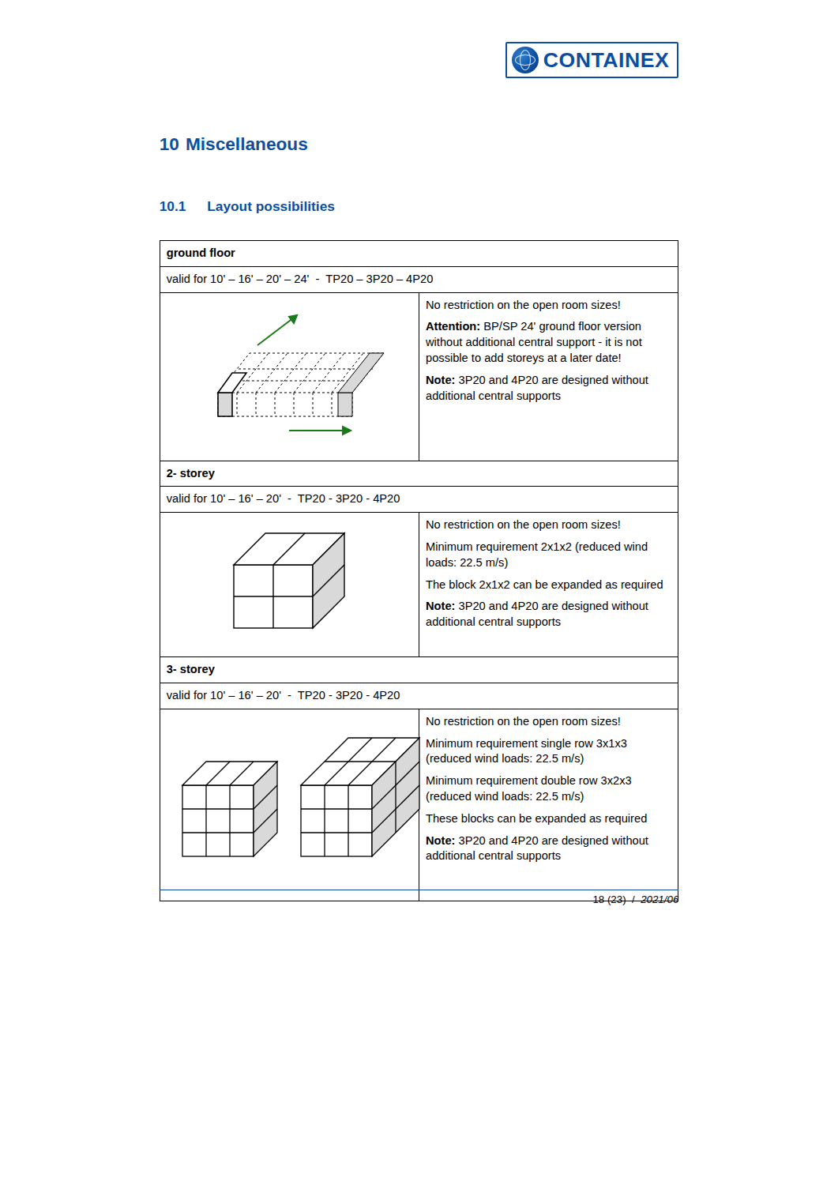CONTAINEX
10 Miscellaneous
10.1 Layout possibilities
| ground floor |
| valid for 10' – 16' – 20' – 24' - TP20 – 3P20 – 4P20 |
| | No restriction on the open room sizes! Attention: BP/SP 24' ground floor version without additional central support - it is not possible to add storeys at a later date! Note: 3P20 and 4P20 are designed without additional central supports |
| 2- storey |
| valid for 10' – 16' – 20' - TP20 - 3P20 - 4P20 |
| | No restriction on the open room sizes! Minimum requirement 2x1x2 (reduced wind loads: 22.5 m/s) The block 2x1x2 can be expanded as required Note: 3P20 and 4P20 are designed without additional central supports |
| 3- storey |
| valid for 10' – 16' – 20' - TP20 - 3P20 - 4P20 |
| | No restriction on the open room sizes! Minimum requirement single row 3x1x3 (reduced wind loads: 22.5 m/s) Minimum requirement double row 3x2x3 (reduced wind loads: 22.5 m/s) These blocks can be expanded as required Note: 3P20 and 4P20 are designed without additional central supports |
18 (23) / 2021/06